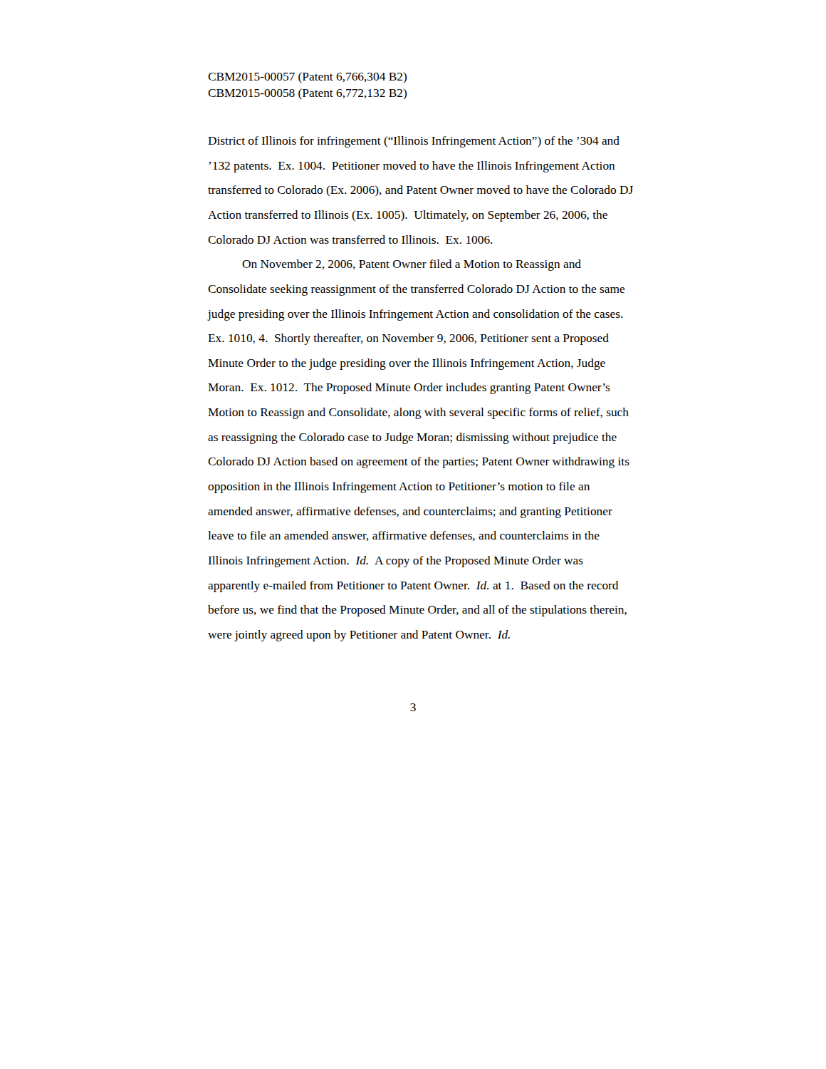CBM2015-00057 (Patent 6,766,304 B2)
CBM2015-00058 (Patent 6,772,132 B2)
District of Illinois for infringement (“Illinois Infringement Action”) of the ’304 and ’132 patents. Ex. 1004. Petitioner moved to have the Illinois Infringement Action transferred to Colorado (Ex. 2006), and Patent Owner moved to have the Colorado DJ Action transferred to Illinois (Ex. 1005). Ultimately, on September 26, 2006, the Colorado DJ Action was transferred to Illinois. Ex. 1006.
On November 2, 2006, Patent Owner filed a Motion to Reassign and Consolidate seeking reassignment of the transferred Colorado DJ Action to the same judge presiding over the Illinois Infringement Action and consolidation of the cases. Ex. 1010, 4. Shortly thereafter, on November 9, 2006, Petitioner sent a Proposed Minute Order to the judge presiding over the Illinois Infringement Action, Judge Moran. Ex. 1012. The Proposed Minute Order includes granting Patent Owner’s Motion to Reassign and Consolidate, along with several specific forms of relief, such as reassigning the Colorado case to Judge Moran; dismissing without prejudice the Colorado DJ Action based on agreement of the parties; Patent Owner withdrawing its opposition in the Illinois Infringement Action to Petitioner’s motion to file an amended answer, affirmative defenses, and counterclaims; and granting Petitioner leave to file an amended answer, affirmative defenses, and counterclaims in the Illinois Infringement Action. Id. A copy of the Proposed Minute Order was apparently e-mailed from Petitioner to Patent Owner. Id. at 1. Based on the record before us, we find that the Proposed Minute Order, and all of the stipulations therein, were jointly agreed upon by Petitioner and Patent Owner. Id.
3